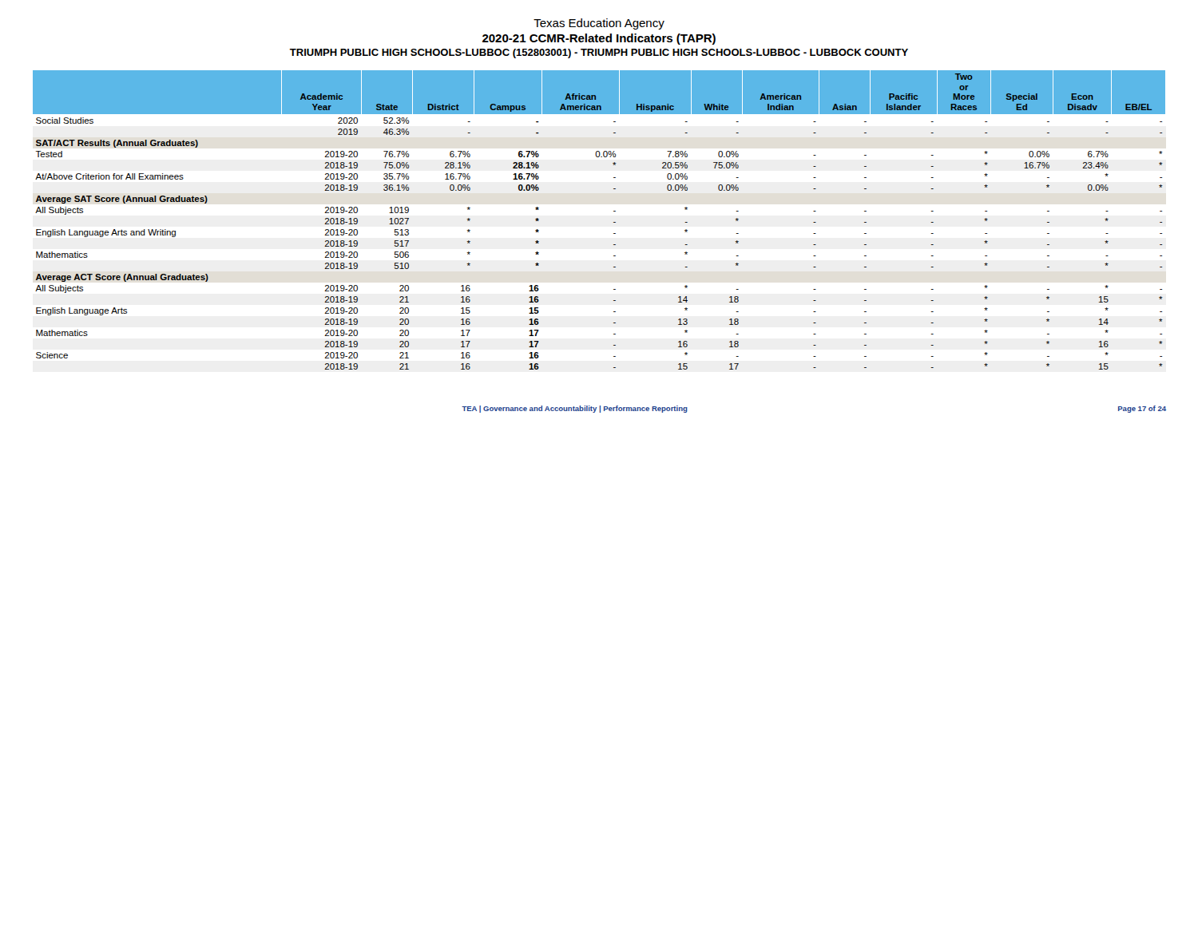Texas Education Agency
2020-21 CCMR-Related Indicators (TAPR)
TRIUMPH PUBLIC HIGH SCHOOLS-LUBBOC (152803001) - TRIUMPH PUBLIC HIGH SCHOOLS-LUBBOC - LUBBOCK COUNTY
| | Academic Year | State | District | Campus | African American | Hispanic | White | American Indian | Asian | Pacific Islander | Two or More Races | Special Ed | Econ Disadv | EB/EL |
| --- | --- | --- | --- | --- | --- | --- | --- | --- | --- | --- | --- | --- | --- | --- |
| Social Studies | 2020 | 52.3% | - | - | - | - | - | - | - | - | - | - | - | - |
| | 2019 | 46.3% | - | - | - | - | - | - | - | - | - | - | - | - |
| SAT/ACT Results (Annual Graduates) |
| Tested | 2019-20 | 76.7% | 6.7% | 6.7% | 0.0% | 7.8% | 0.0% | - | - | - | * | 0.0% | 6.7% | * |
| | 2018-19 | 75.0% | 28.1% | 28.1% | * | 20.5% | 75.0% | - | - | - | * | 16.7% | 23.4% | * |
| At/Above Criterion for All Examinees | 2019-20 | 35.7% | 16.7% | 16.7% | - | 0.0% | - | - | - | - | * | - | * | - |
| | 2018-19 | 36.1% | 0.0% | 0.0% | - | 0.0% | 0.0% | - | - | - | * | * | 0.0% | * |
| Average SAT Score (Annual Graduates) |
| All Subjects | 2019-20 | 1019 | * | * | - | * | - | - | - | - | - | - | - | - |
| | 2018-19 | 1027 | * | * | - | - | * | - | - | - | * | - | * | - |
| English Language Arts and Writing | 2019-20 | 513 | * | * | - | * | - | - | - | - | - | - | - | - |
| | 2018-19 | 517 | * | * | - | - | * | - | - | - | * | - | * | - |
| Mathematics | 2019-20 | 506 | * | * | - | * | - | - | - | - | - | - | - | - |
| | 2018-19 | 510 | * | * | - | - | * | - | - | - | * | - | * | - |
| Average ACT Score (Annual Graduates) |
| All Subjects | 2019-20 | 20 | 16 | 16 | - | * | - | - | - | - | * | - | * | - |
| | 2018-19 | 21 | 16 | 16 | - | 14 | 18 | - | - | - | * | * | 15 | * |
| English Language Arts | 2019-20 | 20 | 15 | 15 | - | * | - | - | - | - | * | - | * | - |
| | 2018-19 | 20 | 16 | 16 | - | 13 | 18 | - | - | - | * | * | 14 | * |
| Mathematics | 2019-20 | 20 | 17 | 17 | - | * | - | - | - | - | * | - | * | - |
| | 2018-19 | 20 | 17 | 17 | - | 16 | 18 | - | - | - | * | * | 16 | * |
| Science | 2019-20 | 21 | 16 | 16 | - | * | - | - | - | - | * | - | * | - |
| | 2018-19 | 21 | 16 | 16 | - | 15 | 17 | - | - | - | * | * | 15 | * |
Page 17 of 24 TEA | Governance and Accountability | Performance Reporting